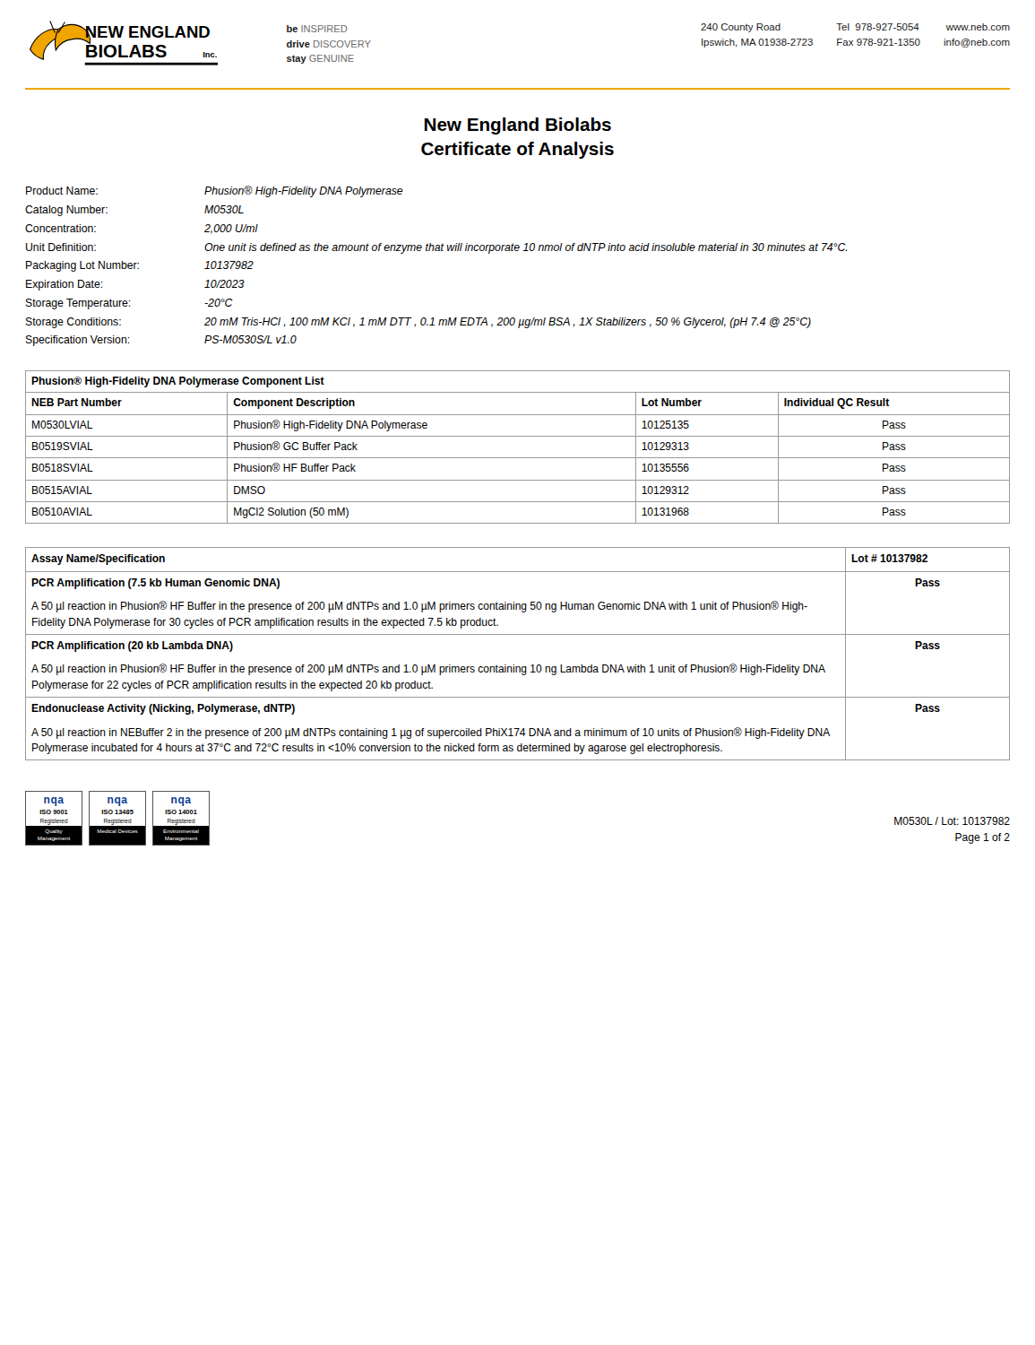be INSPIRED
drive DISCOVERY
stay GENUINE
240 County Road
Ipswich, MA 01938-2723
Tel 978-927-5054
Fax 978-921-1350
www.neb.com
info@neb.com
New England Biolabs Certificate of Analysis
| Product Name: | Phusion® High-Fidelity DNA Polymerase |
| Catalog Number: | M0530L |
| Concentration: | 2,000 U/ml |
| Unit Definition: | One unit is defined as the amount of enzyme that will incorporate 10 nmol of dNTP into acid insoluble material in 30 minutes at 74°C. |
| Packaging Lot Number: | 10137982 |
| Expiration Date: | 10/2023 |
| Storage Temperature: | -20°C |
| Storage Conditions: | 20 mM Tris-HCl , 100 mM KCl , 1 mM DTT , 0.1 mM EDTA , 200 µg/ml BSA , 1X Stabilizers , 50 % Glycerol, (pH 7.4 @ 25°C) |
| Specification Version: | PS-M0530S/L v1.0 |
| Phusion® High-Fidelity DNA Polymerase Component List |
| --- |
| NEB Part Number | Component Description | Lot Number | Individual QC Result |
| M0530LVIAL | Phusion® High-Fidelity DNA Polymerase | 10125135 | Pass |
| B0519SVIAL | Phusion® GC Buffer Pack | 10129313 | Pass |
| B0518SVIAL | Phusion® HF Buffer Pack | 10135556 | Pass |
| B0515AVIAL | DMSO | 10129312 | Pass |
| B0510AVIAL | MgCl2 Solution (50 mM) | 10131968 | Pass |
| Assay Name/Specification | Lot # 10137982 |
| --- | --- |
| PCR Amplification (7.5 kb Human Genomic DNA) A 50 µl reaction in Phusion® HF Buffer in the presence of 200 µM dNTPs and 1.0 µM primers containing 50 ng Human Genomic DNA with 1 unit of Phusion® High-Fidelity DNA Polymerase for 30 cycles of PCR amplification results in the expected 7.5 kb product. | Pass |
| PCR Amplification (20 kb Lambda DNA) A 50 µl reaction in Phusion® HF Buffer in the presence of 200 µM dNTPs and 1.0 µM primers containing 10 ng Lambda DNA with 1 unit of Phusion® High-Fidelity DNA Polymerase for 22 cycles of PCR amplification results in the expected 20 kb product. | Pass |
| Endonuclease Activity (Nicking, Polymerase, dNTP) A 50 µl reaction in NEBuffer 2 in the presence of 200 µM dNTPs containing 1 µg of supercoiled PhiX174 DNA and a minimum of 10 units of Phusion® High-Fidelity DNA Polymerase incubated for 4 hours at 37°C and 72°C results in <10% conversion to the nicked form as determined by agarose gel electrophoresis. | Pass |
nqa
ISO 9001
Registered
Quality
Management
nqa
ISO 13485
Registered
Medical Devices
nqa
ISO 14001
Registered
Environmental
Management
M0530L / Lot: 10137982
Page 1 of 2